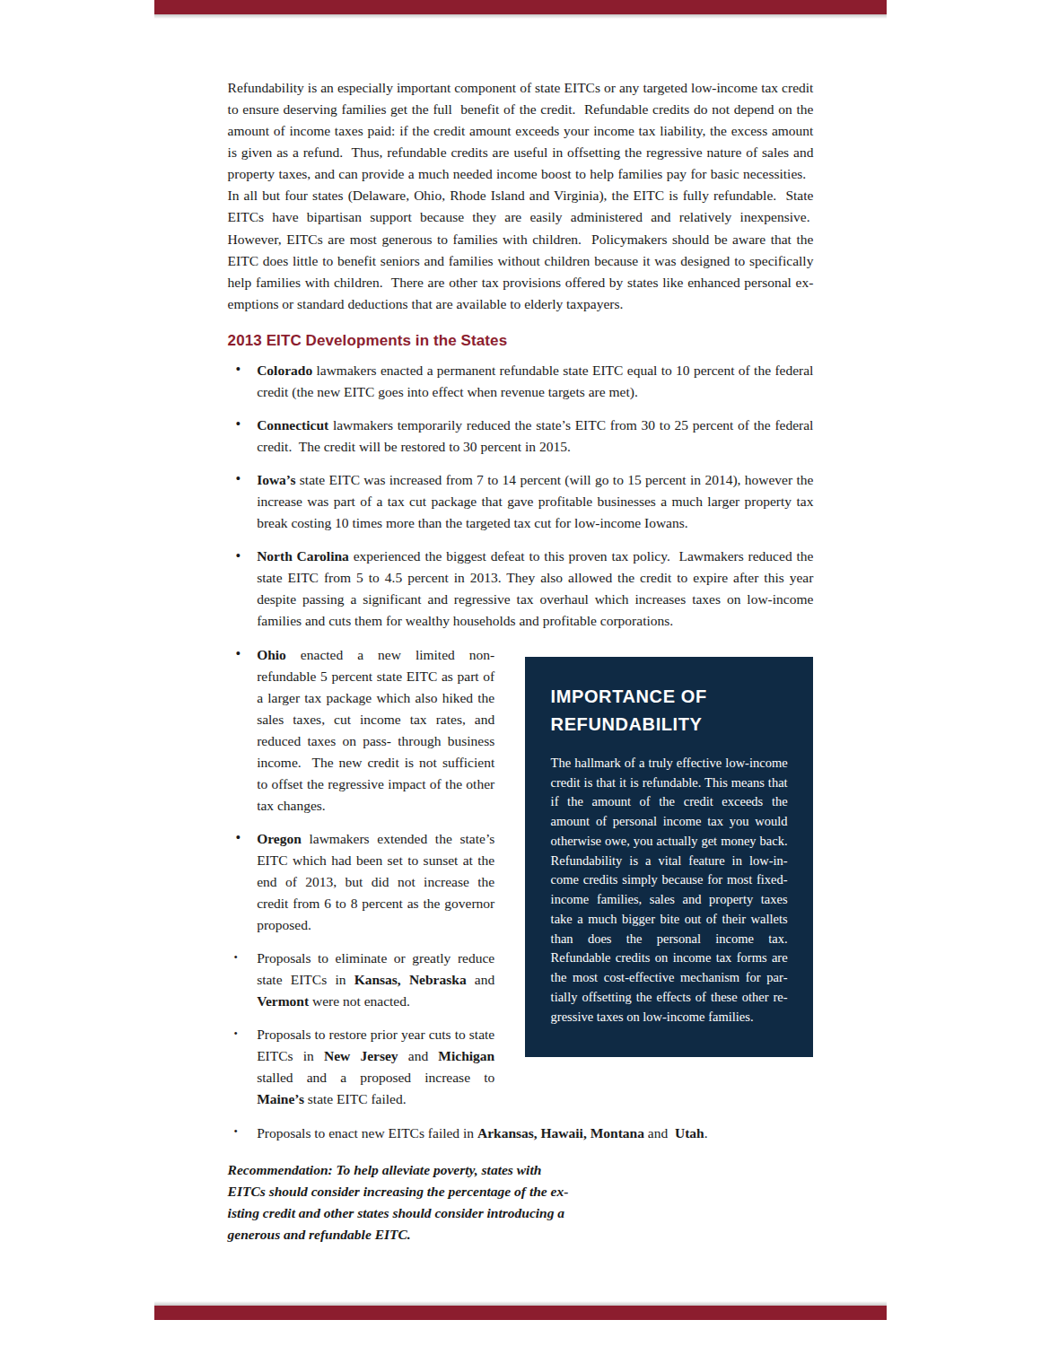Refundability is an especially important component of state EITCs or any targeted low-income tax credit to ensure deserving families get the full benefit of the credit. Refundable credits do not depend on the amount of income taxes paid: if the credit amount exceeds your income tax liability, the excess amount is given as a refund. Thus, refundable credits are useful in offsetting the regressive nature of sales and property taxes, and can provide a much needed income boost to help families pay for basic necessities. In all but four states (Delaware, Ohio, Rhode Island and Virginia), the EITC is fully refundable. State EITCs have bipartisan support because they are easily administered and relatively inexpensive. However, EITCs are most generous to families with children. Policymakers should be aware that the EITC does little to benefit seniors and families without children because it was designed to specifically help families with children. There are other tax provisions offered by states like enhanced personal exemptions or standard deductions that are available to elderly taxpayers.
2013 EITC Developments in the States
Colorado lawmakers enacted a permanent refundable state EITC equal to 10 percent of the federal credit (the new EITC goes into effect when revenue targets are met).
Connecticut lawmakers temporarily reduced the state’s EITC from 30 to 25 percent of the federal credit. The credit will be restored to 30 percent in 2015.
Iowa’s state EITC was increased from 7 to 14 percent (will go to 15 percent in 2014), however the increase was part of a tax cut package that gave profitable businesses a much larger property tax break costing 10 times more than the targeted tax cut for low-income Iowans.
North Carolina experienced the biggest defeat to this proven tax policy. Lawmakers reduced the state EITC from 5 to 4.5 percent in 2013. They also allowed the credit to expire after this year despite passing a significant and regressive tax overhaul which increases taxes on low-income families and cuts them for wealthy households and profitable corporations.
IMPORTANCE OF REFUNDABILITY
The hallmark of a truly effective low-income credit is that it is refundable. This means that if the amount of the credit exceeds the amount of personal income tax you would otherwise owe, you actually get money back. Refundability is a vital feature in low-income credits simply because for most fixed-income families, sales and property taxes take a much bigger bite out of their wallets than does the personal income tax. Refundable credits on income tax forms are the most cost-effective mechanism for partially offsetting the effects of these other regressive taxes on low-income families.
Ohio enacted a new limited non-refundable 5 percent state EITC as part of a larger tax package which also hiked the sales taxes, cut income tax rates, and reduced taxes on pass- through business income. The new credit is not sufficient to offset the regressive impact of the other tax changes.
Oregon lawmakers extended the state’s EITC which had been set to sunset at the end of 2013, but did not increase the credit from 6 to 8 percent as the governor proposed.
Proposals to eliminate or greatly reduce state EITCs in Kansas, Nebraska and Vermont were not enacted.
Proposals to restore prior year cuts to state EITCs in New Jersey and Michigan stalled and a proposed increase to Maine’s state EITC failed.
Proposals to enact new EITCs failed in Arkansas, Hawaii, Montana and Utah.
Recommendation: To help alleviate poverty, states with EITCs should consider increasing the percentage of the existing credit and other states should consider introducing a generous and refundable EITC.